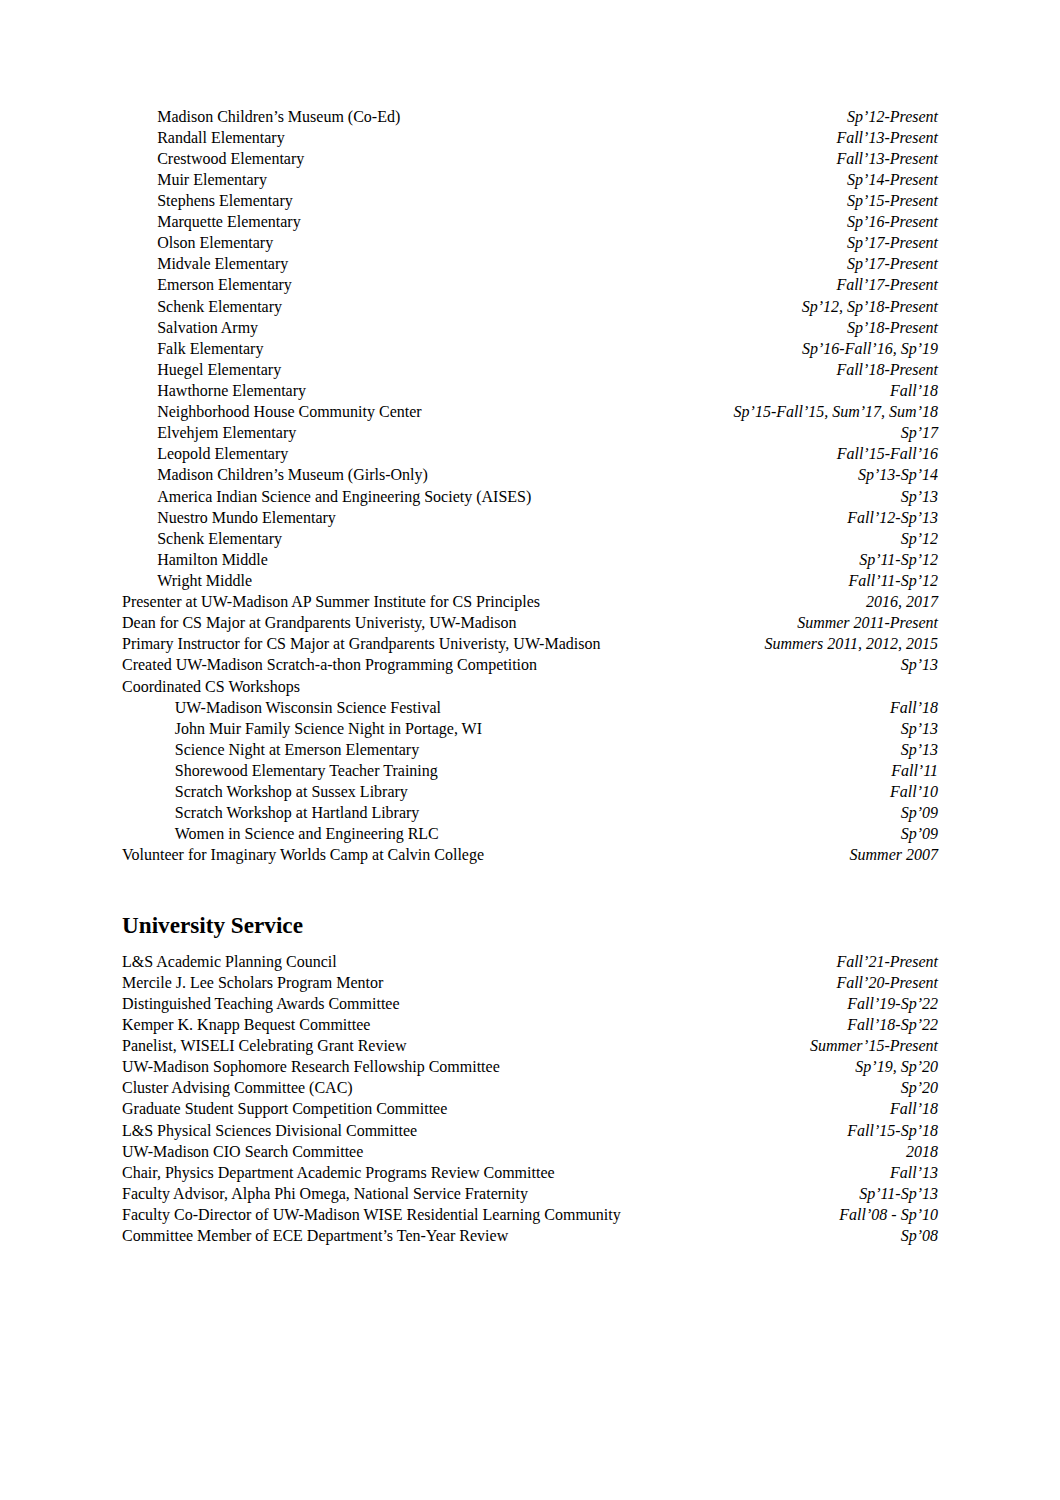| Madison Children’s Museum (Co-Ed) | Sp’12-Present |
| Randall Elementary | Fall’13-Present |
| Crestwood Elementary | Fall’13-Present |
| Muir Elementary | Sp’14-Present |
| Stephens Elementary | Sp’15-Present |
| Marquette Elementary | Sp’16-Present |
| Olson Elementary | Sp’17-Present |
| Midvale Elementary | Sp’17-Present |
| Emerson Elementary | Fall’17-Present |
| Schenk Elementary | Sp’12, Sp’18-Present |
| Salvation Army | Sp’18-Present |
| Falk Elementary | Sp’16-Fall’16, Sp’19 |
| Huegel Elementary | Fall’18-Present |
| Hawthorne Elementary | Fall’18 |
| Neighborhood House Community Center | Sp’15-Fall’15, Sum’17, Sum’18 |
| Elvehjem Elementary | Sp’17 |
| Leopold Elementary | Fall’15-Fall’16 |
| Madison Children’s Museum (Girls-Only) | Sp’13-Sp’14 |
| America Indian Science and Engineering Society (AISES) | Sp’13 |
| Nuestro Mundo Elementary | Fall’12-Sp’13 |
| Schenk Elementary | Sp’12 |
| Hamilton Middle | Sp’11-Sp’12 |
| Wright Middle | Fall’11-Sp’12 |
| Presenter at UW-Madison AP Summer Institute for CS Principles | 2016, 2017 |
| Dean for CS Major at Grandparents Univeristy, UW-Madison | Summer 2011-Present |
| Primary Instructor for CS Major at Grandparents Univeristy, UW-Madison | Summers 2011, 2012, 2015 |
| Created UW-Madison Scratch-a-thon Programming Competition | Sp’13 |
| Coordinated CS Workshops | |
| UW-Madison Wisconsin Science Festival | Fall’18 |
| John Muir Family Science Night in Portage, WI | Sp’13 |
| Science Night at Emerson Elementary | Sp’13 |
| Shorewood Elementary Teacher Training | Fall’11 |
| Scratch Workshop at Sussex Library | Fall’10 |
| Scratch Workshop at Hartland Library | Sp’09 |
| Women in Science and Engineering RLC | Sp’09 |
| Volunteer for Imaginary Worlds Camp at Calvin College | Summer 2007 |
University Service
| L&S Academic Planning Council | Fall’21-Present |
| Mercile J. Lee Scholars Program Mentor | Fall’20-Present |
| Distinguished Teaching Awards Committee | Fall’19-Sp’22 |
| Kemper K. Knapp Bequest Committee | Fall’18-Sp’22 |
| Panelist, WISELI Celebrating Grant Review | Summer’15-Present |
| UW-Madison Sophomore Research Fellowship Committee | Sp’19, Sp’20 |
| Cluster Advising Committee (CAC) | Sp’20 |
| Graduate Student Support Competition Committee | Fall’18 |
| L&S Physical Sciences Divisional Committee | Fall’15-Sp’18 |
| UW-Madison CIO Search Committee | 2018 |
| Chair, Physics Department Academic Programs Review Committee | Fall’13 |
| Faculty Advisor, Alpha Phi Omega, National Service Fraternity | Sp’11-Sp’13 |
| Faculty Co-Director of UW-Madison WISE Residential Learning Community | Fall’08 - Sp’10 |
| Committee Member of ECE Department’s Ten-Year Review | Sp’08 |